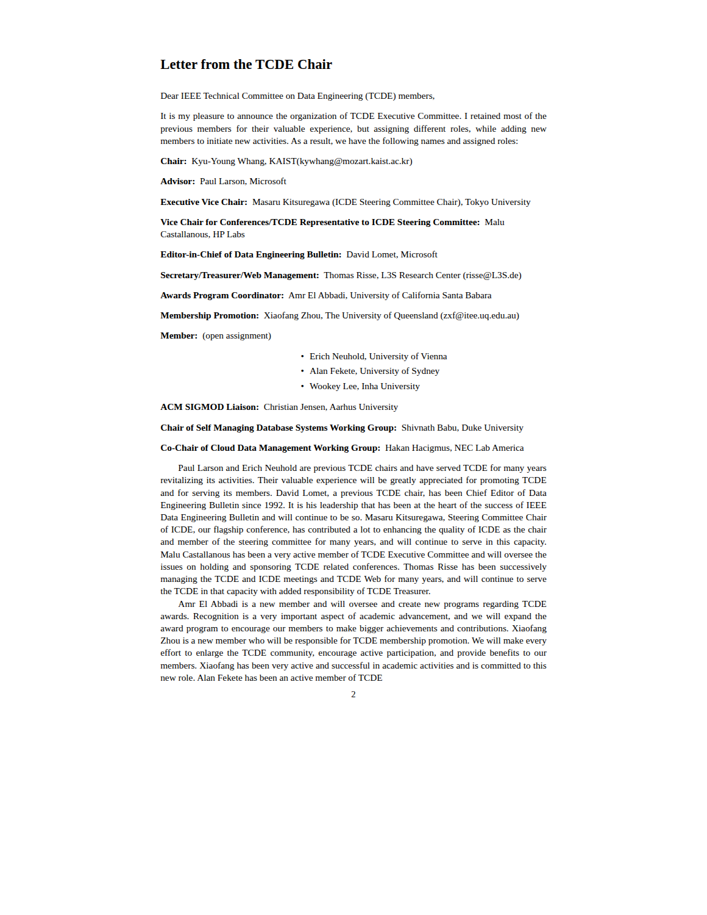Letter from the TCDE Chair
Dear IEEE Technical Committee on Data Engineering (TCDE) members,
It is my pleasure to announce the organization of TCDE Executive Committee. I retained most of the previous members for their valuable experience, but assigning different roles, while adding new members to initiate new activities. As a result, we have the following names and assigned roles:
Chair: Kyu-Young Whang, KAIST(kywhang@mozart.kaist.ac.kr)
Advisor: Paul Larson, Microsoft
Executive Vice Chair: Masaru Kitsuregawa (ICDE Steering Committee Chair), Tokyo University
Vice Chair for Conferences/TCDE Representative to ICDE Steering Committee: Malu Castallanous, HP Labs
Editor-in-Chief of Data Engineering Bulletin: David Lomet, Microsoft
Secretary/Treasurer/Web Management: Thomas Risse, L3S Research Center (risse@L3S.de)
Awards Program Coordinator: Amr El Abbadi, University of California Santa Babara
Membership Promotion: Xiaofang Zhou, The University of Queensland (zxf@itee.uq.edu.au)
Member: (open assignment)
Erich Neuhold, University of Vienna
Alan Fekete, University of Sydney
Wookey Lee, Inha University
ACM SIGMOD Liaison: Christian Jensen, Aarhus University
Chair of Self Managing Database Systems Working Group: Shivnath Babu, Duke University
Co-Chair of Cloud Data Management Working Group: Hakan Hacigmus, NEC Lab America
Paul Larson and Erich Neuhold are previous TCDE chairs and have served TCDE for many years revitalizing its activities. Their valuable experience will be greatly appreciated for promoting TCDE and for serving its members. David Lomet, a previous TCDE chair, has been Chief Editor of Data Engineering Bulletin since 1992. It is his leadership that has been at the heart of the success of IEEE Data Engineering Bulletin and will continue to be so. Masaru Kitsuregawa, Steering Committee Chair of ICDE, our flagship conference, has contributed a lot to enhancing the quality of ICDE as the chair and member of the steering committee for many years, and will continue to serve in this capacity. Malu Castallanous has been a very active member of TCDE Executive Committee and will oversee the issues on holding and sponsoring TCDE related conferences. Thomas Risse has been successively managing the TCDE and ICDE meetings and TCDE Web for many years, and will continue to serve the TCDE in that capacity with added responsibility of TCDE Treasurer.
Amr El Abbadi is a new member and will oversee and create new programs regarding TCDE awards. Recognition is a very important aspect of academic advancement, and we will expand the award program to encourage our members to make bigger achievements and contributions. Xiaofang Zhou is a new member who will be responsible for TCDE membership promotion. We will make every effort to enlarge the TCDE community, encourage active participation, and provide benefits to our members. Xiaofang has been very active and successful in academic activities and is committed to this new role. Alan Fekete has been an active member of TCDE
2